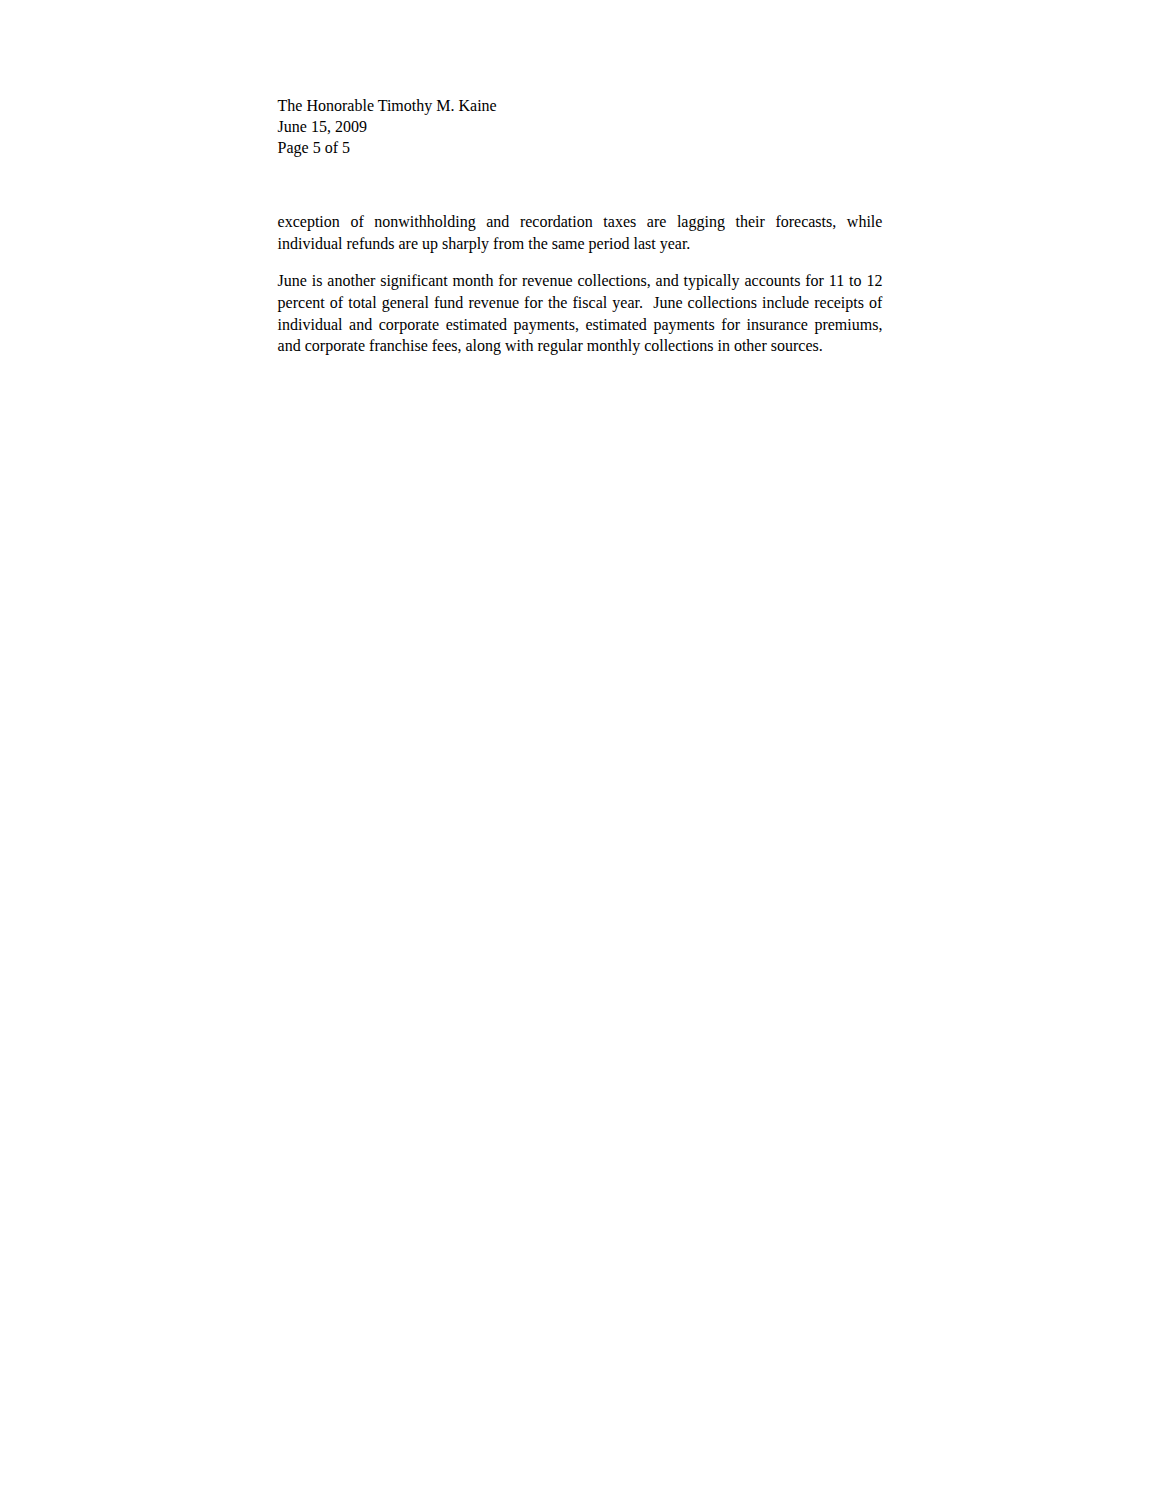The Honorable Timothy M. Kaine
June 15, 2009
Page 5 of 5
exception of nonwithholding and recordation taxes are lagging their forecasts, while individual refunds are up sharply from the same period last year.
June is another significant month for revenue collections, and typically accounts for 11 to 12 percent of total general fund revenue for the fiscal year. June collections include receipts of individual and corporate estimated payments, estimated payments for insurance premiums, and corporate franchise fees, along with regular monthly collections in other sources.